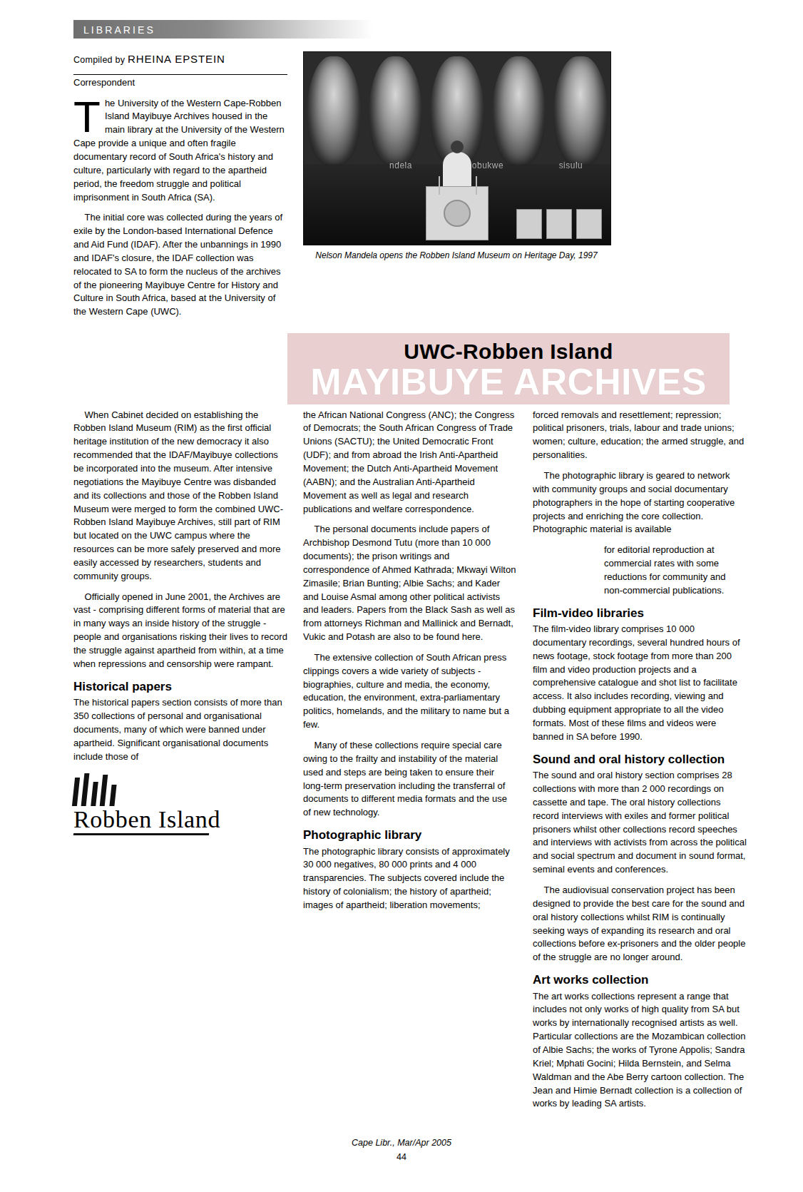LIBRARIES
Compiled by RHEINA EPSTEIN
Correspondent
The University of the Western Cape-Robben Island Mayibuye Archives housed in the main library at the University of the Western Cape provide a unique and often fragile documentary record of South Africa's history and culture, particularly with regard to the apartheid period, the freedom struggle and political imprisonment in South Africa (SA).
The initial core was collected during the years of exile by the London-based International Defence and Aid Fund (IDAF). After the unbannings in 1990 and IDAF's closure, the IDAF collection was relocated to SA to form the nucleus of the archives of the pioneering Mayibuye Centre for History and Culture in South Africa, based at the University of the Western Cape (UWC).
ndela sobukwe sisulu
Nelson Mandela opens the Robben Island Museum on Heritage Day, 1997
UWC-Robben Island
MAYIBUYE ARCHIVES
When Cabinet decided on establishing the Robben Island Museum (RIM) as the first official heritage institution of the new democracy it also recommended that the IDAF/Mayibuye collections be incorporated into the museum. After intensive negotiations the Mayibuye Centre was disbanded and its collections and those of the Robben Island Museum were merged to form the combined UWC-Robben Island Mayibuye Archives, still part of RIM but located on the UWC campus where the resources can be more safely preserved and more easily accessed by researchers, students and community groups.
Officially opened in June 2001, the Archives are vast - comprising different forms of material that are in many ways an inside history of the struggle - people and organisations risking their lives to record the struggle against apartheid from within, at a time when repressions and censorship were rampant.
Historical papers
The historical papers section consists of more than 350 collections of personal and organisational documents, many of which were banned under apartheid. Significant organisational documents include those of
Robben Island
the African National Congress (ANC); the Congress of Democrats; the South African Congress of Trade Unions (SACTU); the United Democratic Front (UDF); and from abroad the Irish Anti-Apartheid Movement; the Dutch Anti-Apartheid Movement (AABN); and the Australian Anti-Apartheid Movement as well as legal and research publications and welfare correspondence.
The personal documents include papers of Archbishop Desmond Tutu (more than 10 000 documents); the prison writings and correspondence of Ahmed Kathrada; Mkwayi Wilton Zimasile; Brian Bunting; Albie Sachs; and Kader and Louise Asmal among other political activists and leaders. Papers from the Black Sash as well as from attorneys Richman and Mallinick and Bernadt, Vukic and Potash are also to be found here.
The extensive collection of South African press clippings covers a wide variety of subjects - biographies, culture and media, the economy, education, the environment, extra-parliamentary politics, homelands, and the military to name but a few.
Many of these collections require special care owing to the frailty and instability of the material used and steps are being taken to ensure their long-term preservation including the transferral of documents to different media formats and the use of new technology.
Photographic library
The photographic library consists of approximately 30 000 negatives, 80 000 prints and 4 000 transparencies. The subjects covered include the history of colonialism; the history of apartheid; images of apartheid; liberation movements;
forced removals and resettlement; repression; political prisoners, trials, labour and trade unions; women; culture, education; the armed struggle, and personalities.
The photographic library is geared to network with community groups and social documentary photographers in the hope of starting cooperative projects and enriching the core collection. Photographic material is available
for editorial reproduction at commercial rates with some reductions for community and non-commercial publications.
Film-video libraries
The film-video library comprises 10 000 documentary recordings, several hundred hours of news footage, stock footage from more than 200 film and video production projects and a comprehensive catalogue and shot list to facilitate access. It also includes recording, viewing and dubbing equipment appropriate to all the video formats. Most of these films and videos were banned in SA before 1990.
Sound and oral history collection
The sound and oral history section comprises 28 collections with more than 2 000 recordings on cassette and tape. The oral history collections record interviews with exiles and former political prisoners whilst other collections record speeches and interviews with activists from across the political and social spectrum and document in sound format, seminal events and conferences.
The audiovisual conservation project has been designed to provide the best care for the sound and oral history collections whilst RIM is continually seeking ways of expanding its research and oral collections before ex-prisoners and the older people of the struggle are no longer around.
Art works collection
The art works collections represent a range that includes not only works of high quality from SA but works by internationally recognised artists as well. Particular collections are the Mozambican collection of Albie Sachs; the works of Tyrone Appolis; Sandra Kriel; Mphati Gocini; Hilda Bernstein, and Selma Waldman and the Abe Berry cartoon collection. The Jean and Himie Bernadt collection is a collection of works by leading SA artists.
Cape Libr., Mar/Apr 2005
44